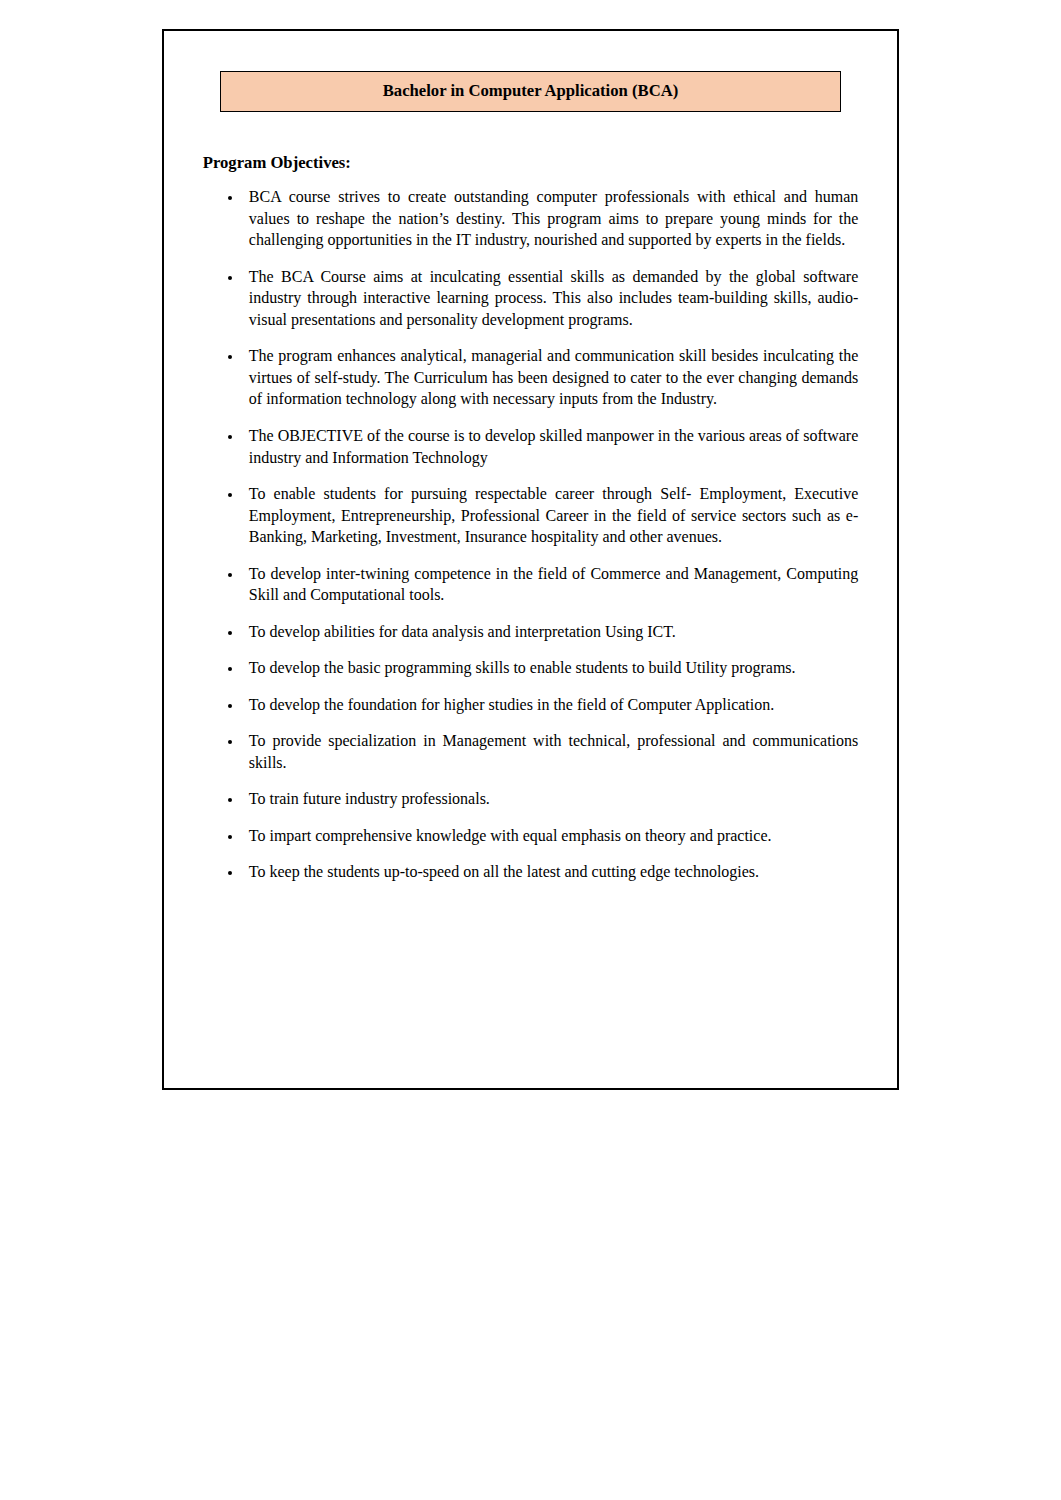Bachelor in Computer Application (BCA)
Program Objectives:
BCA course strives to create outstanding computer professionals with ethical and human values to reshape the nation’s destiny. This program aims to prepare young minds for the challenging opportunities in the IT industry, nourished and supported by experts in the fields.
The BCA Course aims at inculcating essential skills as demanded by the global software industry through interactive learning process. This also includes team-building skills, audio- visual presentations and personality development programs.
The program enhances analytical, managerial and communication skill besides inculcating the virtues of self-study. The Curriculum has been designed to cater to the ever changing demands of information technology along with necessary inputs from the Industry.
The OBJECTIVE of the course is to develop skilled manpower in the various areas of software industry and Information Technology
To enable students for pursuing respectable career through Self- Employment, Executive Employment, Entrepreneurship, Professional Career in the field of service sectors such as e-Banking, Marketing, Investment, Insurance hospitality and other avenues.
To develop inter-twining competence in the field of Commerce and Management, Computing Skill and Computational tools.
To develop abilities for data analysis and interpretation Using ICT.
To develop the basic programming skills to enable students to build Utility programs.
To develop the foundation for higher studies in the field of Computer Application.
To provide specialization in Management with technical, professional and communications skills.
To train future industry professionals.
To impart comprehensive knowledge with equal emphasis on theory and practice.
To keep the students up-to-speed on all the latest and cutting edge technologies.